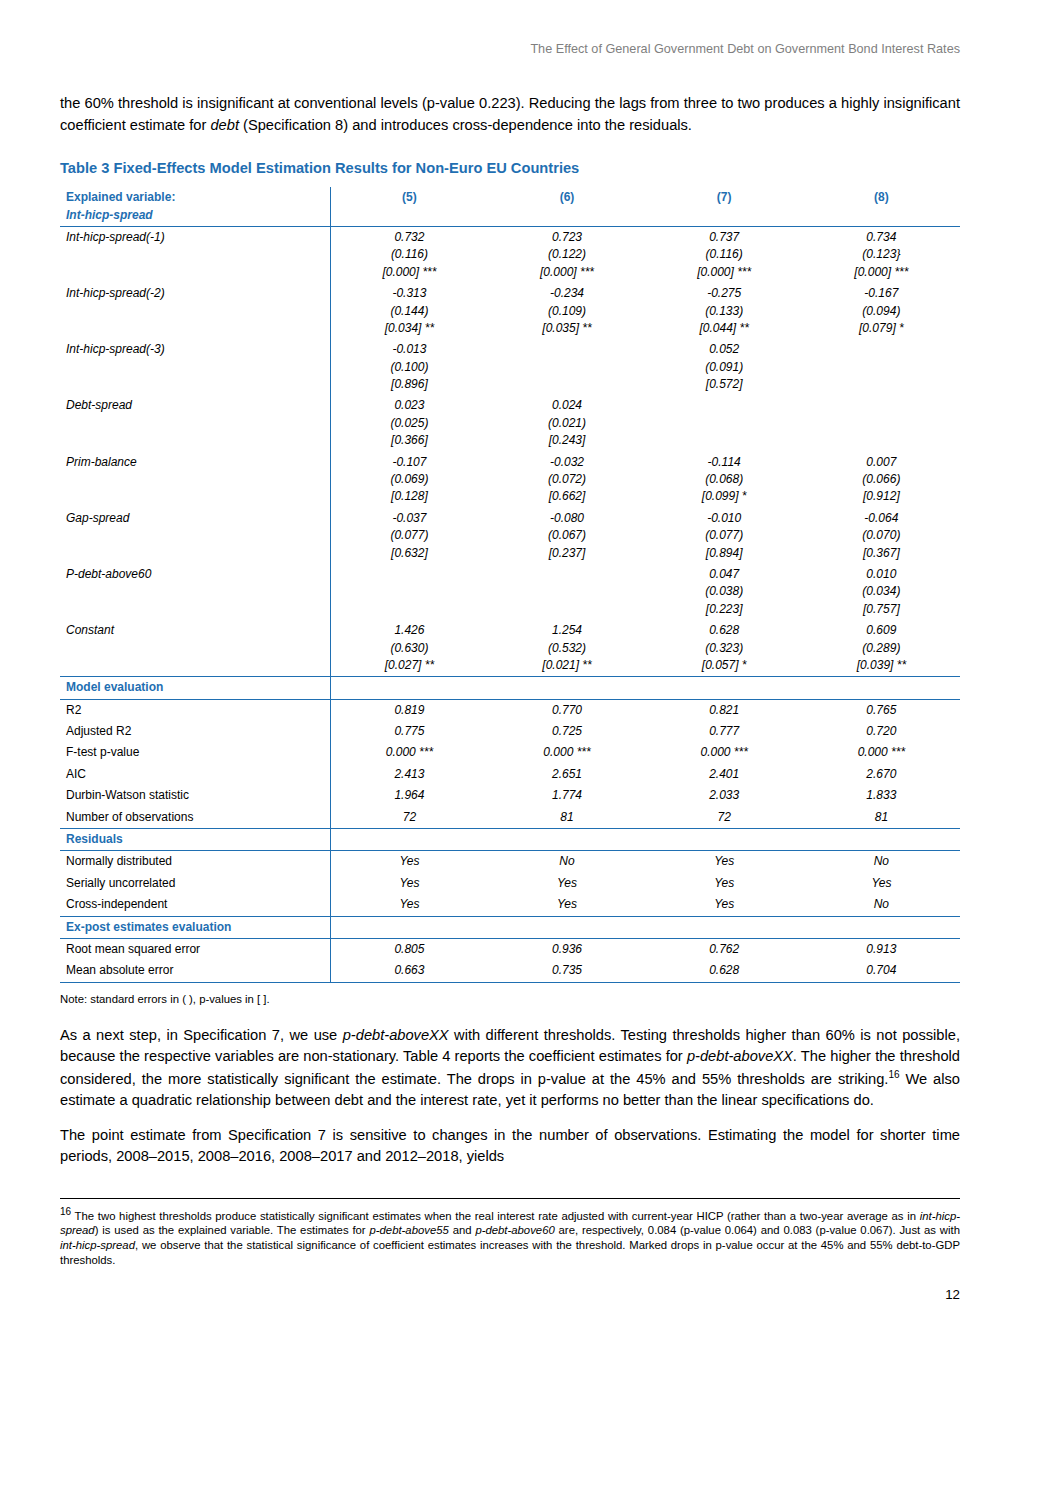The Effect of General Government Debt on Government Bond Interest Rates
the 60% threshold is insignificant at conventional levels (p-value 0.223). Reducing the lags from three to two produces a highly insignificant coefficient estimate for debt (Specification 8) and introduces cross-dependence into the residuals.
Table 3 Fixed-Effects Model Estimation Results for Non-Euro EU Countries
| Explained variable: Int-hicp-spread | (5) | (6) | (7) | (8) |
| Int-hicp-spread(-1) | 0.732 (0.116) [0.000] *** | 0.723 (0.122) [0.000] *** | 0.737 (0.116) [0.000] *** | 0.734 (0.123} [0.000] *** |
| Int-hicp-spread(-2) | -0.313 (0.144) [0.034] ** | -0.234 (0.109) [0.035] ** | -0.275 (0.133) [0.044] ** | -0.167 (0.094) [0.079] * |
| Int-hicp-spread(-3) | -0.013 (0.100) [0.896] | | 0.052 (0.091) [0.572] | |
| Debt-spread | 0.023 (0.025) [0.366] | 0.024 (0.021) [0.243] | | |
| Prim-balance | -0.107 (0.069) [0.128] | -0.032 (0.072) [0.662] | -0.114 (0.068) [0.099] * | 0.007 (0.066) [0.912] |
| Gap-spread | -0.037 (0.077) [0.632] | -0.080 (0.067) [0.237] | -0.010 (0.077) [0.894] | -0.064 (0.070) [0.367] |
| P-debt-above60 | | | 0.047 (0.038) [0.223] | 0.010 (0.034) [0.757] |
| Constant | 1.426 (0.630) [0.027] ** | 1.254 (0.532) [0.021] ** | 0.628 (0.323) [0.057] * | 0.609 (0.289) [0.039] ** |
| Model evaluation | | | | |
| R2 | 0.819 | 0.770 | 0.821 | 0.765 |
| Adjusted R2 | 0.775 | 0.725 | 0.777 | 0.720 |
| F-test p-value | 0.000 *** | 0.000 *** | 0.000 *** | 0.000 *** |
| AIC | 2.413 | 2.651 | 2.401 | 2.670 |
| Durbin-Watson statistic | 1.964 | 1.774 | 2.033 | 1.833 |
| Number of observations | 72 | 81 | 72 | 81 |
| Residuals | | | | |
| Normally distributed | Yes | No | Yes | No |
| Serially uncorrelated | Yes | Yes | Yes | Yes |
| Cross-independent | Yes | Yes | Yes | No |
| Ex-post estimates evaluation | | | | |
| Root mean squared error | 0.805 | 0.936 | 0.762 | 0.913 |
| Mean absolute error | 0.663 | 0.735 | 0.628 | 0.704 |
Note: standard errors in ( ), p-values in [ ].
As a next step, in Specification 7, we use p-debt-aboveXX with different thresholds. Testing thresholds higher than 60% is not possible, because the respective variables are non-stationary. Table 4 reports the coefficient estimates for p-debt-aboveXX. The higher the threshold considered, the more statistically significant the estimate. The drops in p-value at the 45% and 55% thresholds are striking.16 We also estimate a quadratic relationship between debt and the interest rate, yet it performs no better than the linear specifications do.
The point estimate from Specification 7 is sensitive to changes in the number of observations. Estimating the model for shorter time periods, 2008–2015, 2008–2016, 2008–2017 and 2012–2018, yields
16 The two highest thresholds produce statistically significant estimates when the real interest rate adjusted with current-year HICP (rather than a two-year average as in int-hicp-spread) is used as the explained variable. The estimates for p-debt-above55 and p-debt-above60 are, respectively, 0.084 (p-value 0.064) and 0.083 (p-value 0.067). Just as with int-hicp-spread, we observe that the statistical significance of coefficient estimates increases with the threshold. Marked drops in p-value occur at the 45% and 55% debt-to-GDP thresholds.
12